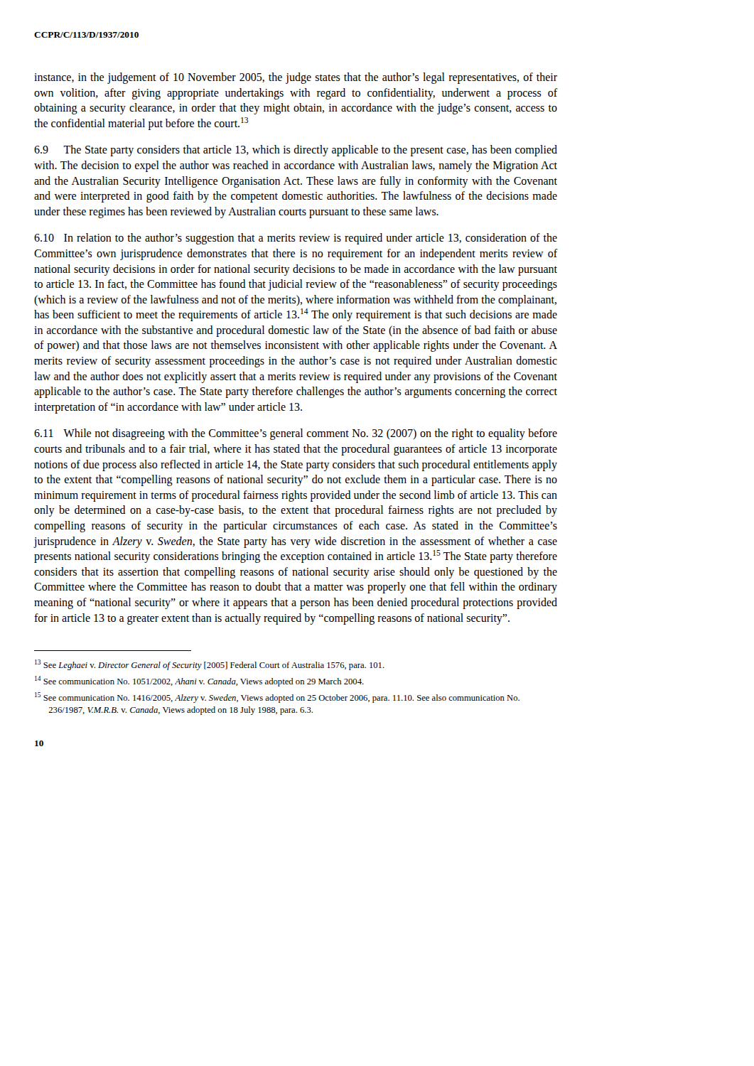CCPR/C/113/D/1937/2010
instance, in the judgement of 10 November 2005, the judge states that the author’s legal representatives, of their own volition, after giving appropriate undertakings with regard to confidentiality, underwent a process of obtaining a security clearance, in order that they might obtain, in accordance with the judge’s consent, access to the confidential material put before the court.13
6.9 The State party considers that article 13, which is directly applicable to the present case, has been complied with. The decision to expel the author was reached in accordance with Australian laws, namely the Migration Act and the Australian Security Intelligence Organisation Act. These laws are fully in conformity with the Covenant and were interpreted in good faith by the competent domestic authorities. The lawfulness of the decisions made under these regimes has been reviewed by Australian courts pursuant to these same laws.
6.10 In relation to the author’s suggestion that a merits review is required under article 13, consideration of the Committee’s own jurisprudence demonstrates that there is no requirement for an independent merits review of national security decisions in order for national security decisions to be made in accordance with the law pursuant to article 13. In fact, the Committee has found that judicial review of the “reasonableness” of security proceedings (which is a review of the lawfulness and not of the merits), where information was withheld from the complainant, has been sufficient to meet the requirements of article 13.14 The only requirement is that such decisions are made in accordance with the substantive and procedural domestic law of the State (in the absence of bad faith or abuse of power) and that those laws are not themselves inconsistent with other applicable rights under the Covenant. A merits review of security assessment proceedings in the author’s case is not required under Australian domestic law and the author does not explicitly assert that a merits review is required under any provisions of the Covenant applicable to the author’s case. The State party therefore challenges the author’s arguments concerning the correct interpretation of “in accordance with law” under article 13.
6.11 While not disagreeing with the Committee’s general comment No. 32 (2007) on the right to equality before courts and tribunals and to a fair trial, where it has stated that the procedural guarantees of article 13 incorporate notions of due process also reflected in article 14, the State party considers that such procedural entitlements apply to the extent that “compelling reasons of national security” do not exclude them in a particular case. There is no minimum requirement in terms of procedural fairness rights provided under the second limb of article 13. This can only be determined on a case-by-case basis, to the extent that procedural fairness rights are not precluded by compelling reasons of security in the particular circumstances of each case. As stated in the Committee’s jurisprudence in Alzery v. Sweden, the State party has very wide discretion in the assessment of whether a case presents national security considerations bringing the exception contained in article 13.15 The State party therefore considers that its assertion that compelling reasons of national security arise should only be questioned by the Committee where the Committee has reason to doubt that a matter was properly one that fell within the ordinary meaning of “national security” or where it appears that a person has been denied procedural protections provided for in article 13 to a greater extent than is actually required by “compelling reasons of national security”.
13 See Leghaei v. Director General of Security [2005] Federal Court of Australia 1576, para. 101.
14 See communication No. 1051/2002, Ahani v. Canada, Views adopted on 29 March 2004.
15 See communication No. 1416/2005, Alzery v. Sweden, Views adopted on 25 October 2006, para. 11.10. See also communication No. 236/1987, V.M.R.B. v. Canada, Views adopted on 18 July 1988, para. 6.3.
10